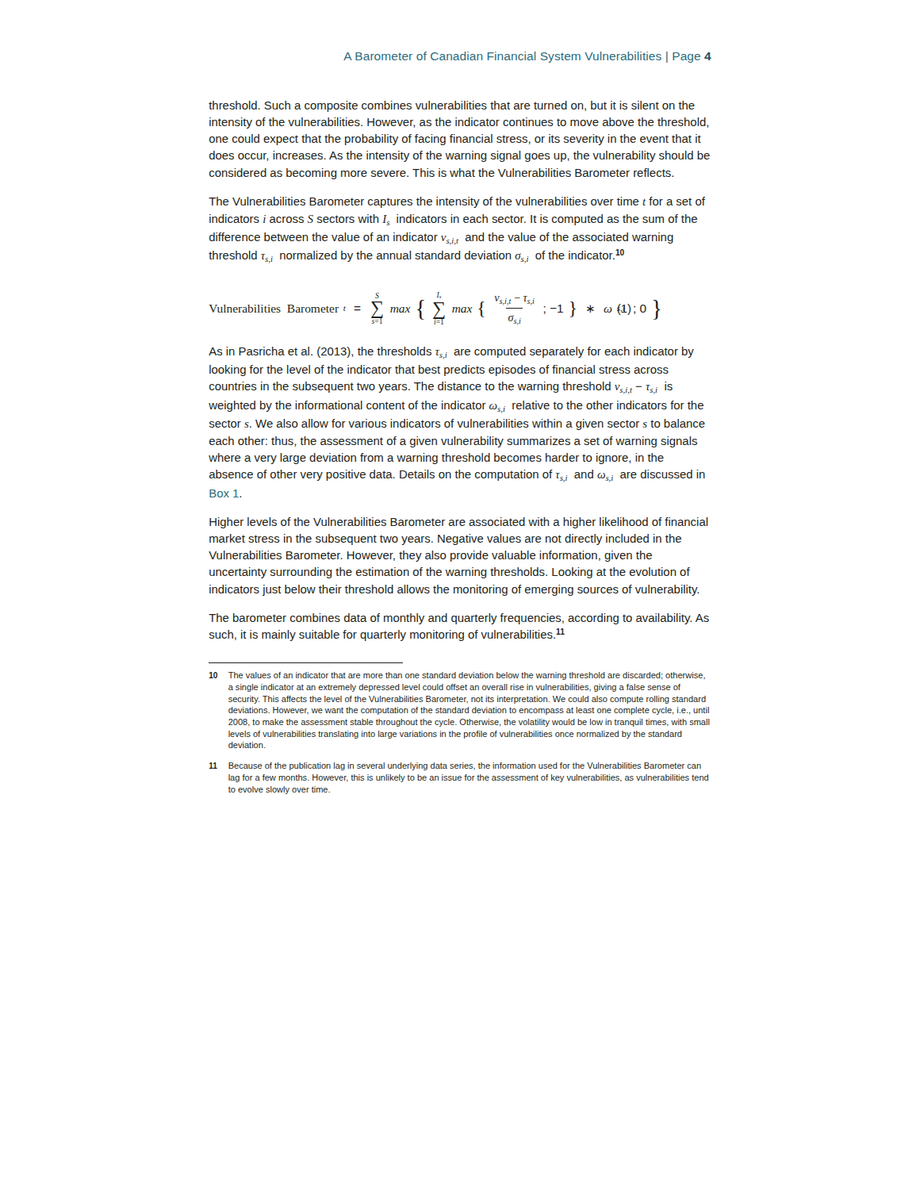A Barometer of Canadian Financial System Vulnerabilities | Page 4
threshold. Such a composite combines vulnerabilities that are turned on, but it is silent on the intensity of the vulnerabilities. However, as the indicator continues to move above the threshold, one could expect that the probability of facing financial stress, or its severity in the event that it does occur, increases. As the intensity of the warning signal goes up, the vulnerability should be considered as becoming more severe. This is what the Vulnerabilities Barometer reflects.
The Vulnerabilities Barometer captures the intensity of the vulnerabilities over time t for a set of indicators i across S sectors with Is indicators in each sector. It is computed as the sum of the difference between the value of an indicator vs,i,t and the value of the associated warning threshold τs,i normalized by the annual standard deviation σs,i of the indicator.10
Vulnerabilities Barometer t = S ∑ s=1 max { Is ∑ i=1 max { vs,i,t − τs,i σs,i ; −1 } ∗ ωs,i ; 0 }
(1)
As in Pasricha et al. (2013), the thresholds τs,i are computed separately for each indicator by looking for the level of the indicator that best predicts episodes of financial stress across countries in the subsequent two years. The distance to the warning threshold vs,i,t − τs,i is weighted by the informational content of the indicator ωs,i relative to the other indicators for the sector s. We also allow for various indicators of vulnerabilities within a given sector s to balance each other: thus, the assessment of a given vulnerability summarizes a set of warning signals where a very large deviation from a warning threshold becomes harder to ignore, in the absence of other very positive data. Details on the computation of τs,i and ωs,i are discussed in Box 1.
Higher levels of the Vulnerabilities Barometer are associated with a higher likelihood of financial market stress in the subsequent two years. Negative values are not directly included in the Vulnerabilities Barometer. However, they also provide valuable information, given the uncertainty surrounding the estimation of the warning thresholds. Looking at the evolution of indicators just below their threshold allows the monitoring of emerging sources of vulnerability.
The barometer combines data of monthly and quarterly frequencies, according to availability. As such, it is mainly suitable for quarterly monitoring of vulnerabilities.11
10
The values of an indicator that are more than one standard deviation below the warning threshold are discarded; otherwise, a single indicator at an extremely depressed level could offset an overall rise in vulnerabilities, giving a false sense of security. This affects the level of the Vulnerabilities Barometer, not its interpretation. We could also compute rolling standard deviations. However, we want the computation of the standard deviation to encompass at least one complete cycle, i.e., until 2008, to make the assessment stable throughout the cycle. Otherwise, the volatility would be low in tranquil times, with small levels of vulnerabilities translating into large variations in the profile of vulnerabilities once normalized by the standard deviation.
11
Because of the publication lag in several underlying data series, the information used for the Vulnerabilities Barometer can lag for a few months. However, this is unlikely to be an issue for the assessment of key vulnerabilities, as vulnerabilities tend to evolve slowly over time.